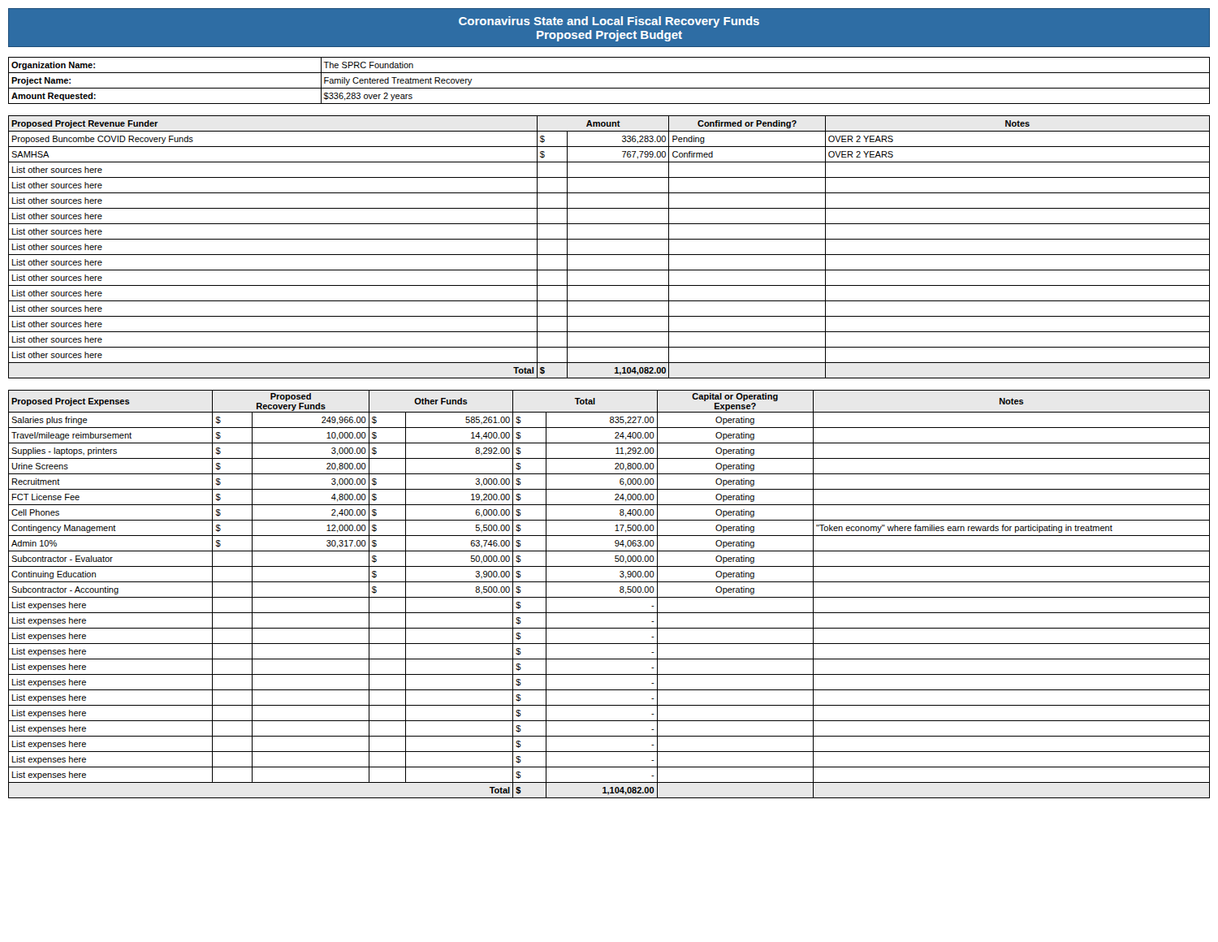Coronavirus State and Local Fiscal Recovery Funds
Proposed Project Budget
| Organization Name: | The SPRC Foundation |
| Project Name: | Family Centered Treatment Recovery |
| Amount Requested: | $336,283 over 2 years |
| Proposed Project Revenue Funder | Amount | Confirmed or Pending? | Notes |
| Proposed Buncombe COVID Recovery Funds | $ | 336,283.00 | Pending | OVER 2 YEARS |
| SAMHSA | $ | 767,799.00 | Confirmed | OVER 2 YEARS |
| List other sources here | | | | |
| List other sources here | | | | |
| List other sources here | | | | |
| List other sources here | | | | |
| List other sources here | | | | |
| List other sources here | | | | |
| List other sources here | | | | |
| List other sources here | | | | |
| List other sources here | | | | |
| List other sources here | | | | |
| List other sources here | | | | |
| List other sources here | | | | |
| List other sources here | | | | |
| Total | $ | 1,104,082.00 | | |
| Proposed Project Expenses | Proposed Recovery Funds | Other Funds | Total | Capital or Operating Expense? | Notes |
| Salaries plus fringe | $ | 249,966.00 | $ | 585,261.00 | $ | 835,227.00 | Operating | |
| Travel/mileage reimbursement | $ | 10,000.00 | $ | 14,400.00 | $ | 24,400.00 | Operating | |
| Supplies - laptops, printers | $ | 3,000.00 | $ | 8,292.00 | $ | 11,292.00 | Operating | |
| Urine Screens | $ | 20,800.00 | | | $ | 20,800.00 | Operating | |
| Recruitment | $ | 3,000.00 | $ | 3,000.00 | $ | 6,000.00 | Operating | |
| FCT License Fee | $ | 4,800.00 | $ | 19,200.00 | $ | 24,000.00 | Operating | |
| Cell Phones | $ | 2,400.00 | $ | 6,000.00 | $ | 8,400.00 | Operating | |
| Contingency Management | $ | 12,000.00 | $ | 5,500.00 | $ | 17,500.00 | Operating | "Token economy" where families earn rewards for participating in treatment |
| Admin 10% | $ | 30,317.00 | $ | 63,746.00 | $ | 94,063.00 | Operating | |
| Subcontractor - Evaluator | | | $ | 50,000.00 | $ | 50,000.00 | Operating | |
| Continuing Education | | | $ | 3,900.00 | $ | 3,900.00 | Operating | |
| Subcontractor - Accounting | | | $ | 8,500.00 | $ | 8,500.00 | Operating | |
| List expenses here | | | | | $ | - | | |
| List expenses here | | | | | $ | - | | |
| List expenses here | | | | | $ | - | | |
| List expenses here | | | | | $ | - | | |
| List expenses here | | | | | $ | - | | |
| List expenses here | | | | | $ | - | | |
| List expenses here | | | | | $ | - | | |
| List expenses here | | | | | $ | - | | |
| List expenses here | | | | | $ | - | | |
| List expenses here | | | | | $ | - | | |
| List expenses here | | | | | $ | - | | |
| List expenses here | | | | | $ | - | | |
| Total | $ | 1,104,082.00 | | |